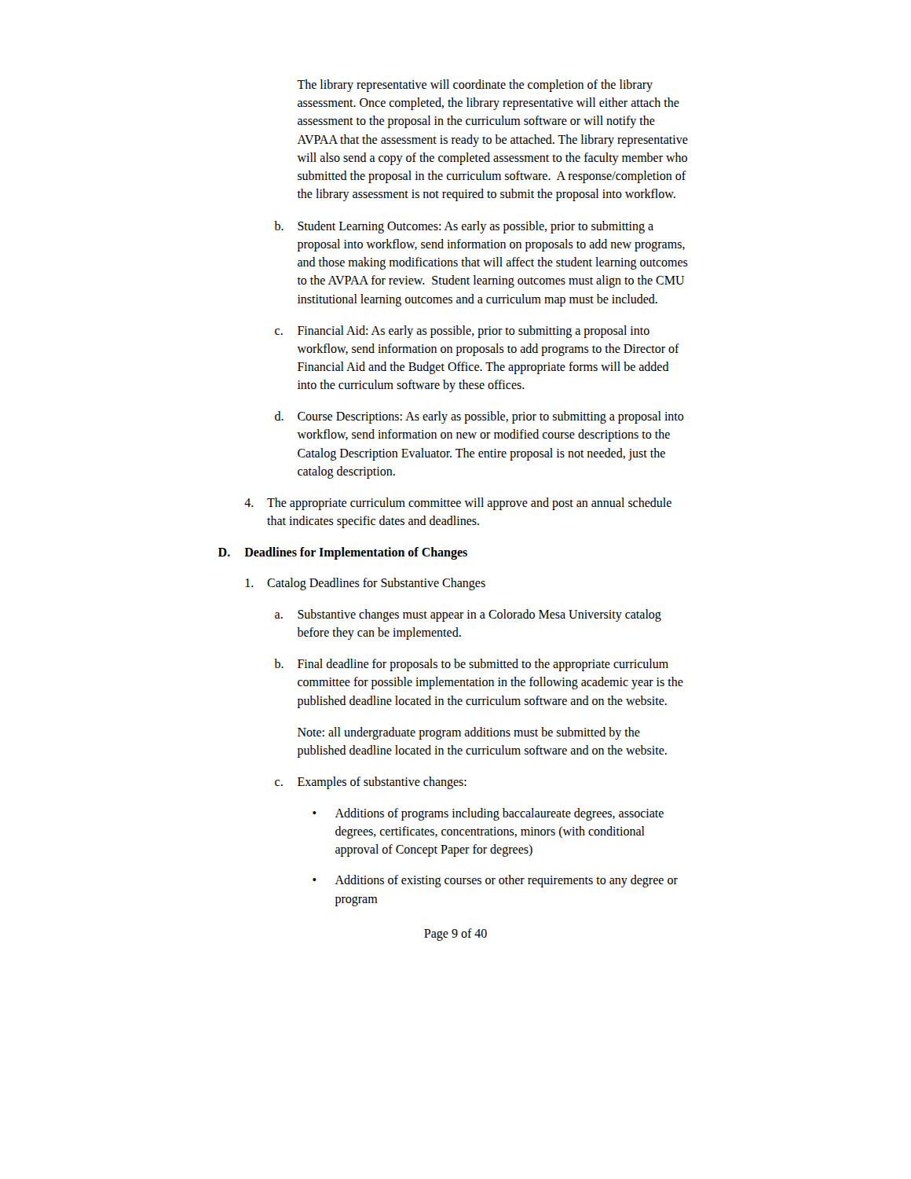The library representative will coordinate the completion of the library assessment. Once completed, the library representative will either attach the assessment to the proposal in the curriculum software or will notify the AVPAA that the assessment is ready to be attached. The library representative will also send a copy of the completed assessment to the faculty member who submitted the proposal in the curriculum software. A response/completion of the library assessment is not required to submit the proposal into workflow.
b.
Student Learning Outcomes: As early as possible, prior to submitting a proposal into workflow, send information on proposals to add new programs, and those making modifications that will affect the student learning outcomes to the AVPAA for review. Student learning outcomes must align to the CMU institutional learning outcomes and a curriculum map must be included.
c.
Financial Aid: As early as possible, prior to submitting a proposal into workflow, send information on proposals to add programs to the Director of Financial Aid and the Budget Office. The appropriate forms will be added into the curriculum software by these offices.
d.
Course Descriptions: As early as possible, prior to submitting a proposal into workflow, send information on new or modified course descriptions to the Catalog Description Evaluator. The entire proposal is not needed, just the catalog description.
4.
The appropriate curriculum committee will approve and post an annual schedule that indicates specific dates and deadlines.
D.
Deadlines for Implementation of Changes
1.
Catalog Deadlines for Substantive Changes
a.
Substantive changes must appear in a Colorado Mesa University catalog before they can be implemented.
b.
Final deadline for proposals to be submitted to the appropriate curriculum committee for possible implementation in the following academic year is the published deadline located in the curriculum software and on the website.
Note: all undergraduate program additions must be submitted by the published deadline located in the curriculum software and on the website.
c.
Examples of substantive changes:
•
Additions of programs including baccalaureate degrees, associate degrees, certificates, concentrations, minors (with conditional approval of Concept Paper for degrees)
•
Additions of existing courses or other requirements to any degree or program
Page 9 of 40